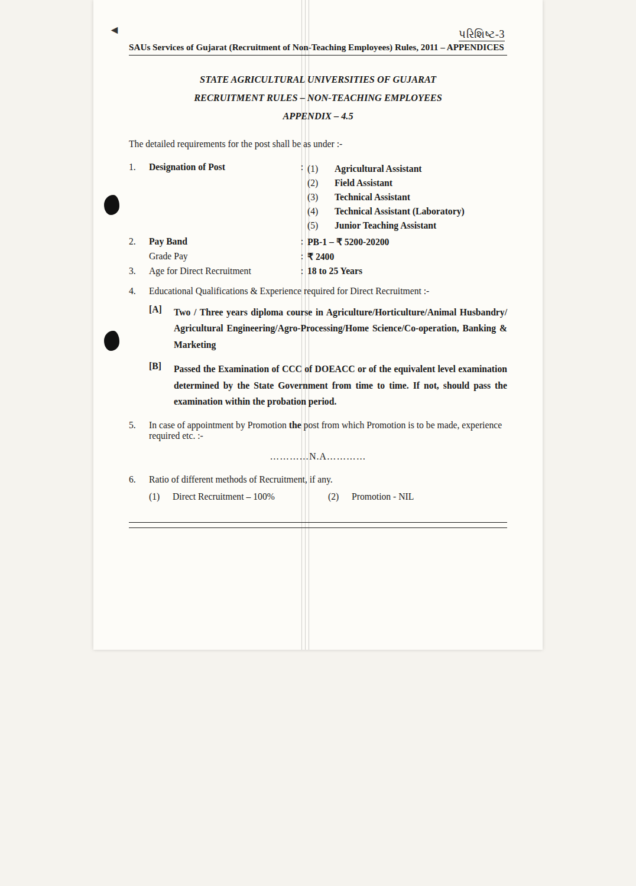◄
પરિશિષ્ટ-3
SAUs Services of Gujarat (Recruitment of Non-Teaching Employees) Rules, 2011 – APPENDICES
STATE AGRICULTURAL UNIVERSITIES OF GUJARAT
RECRUITMENT RULES – NON-TEACHING EMPLOYEES
APPENDIX – 4.5
The detailed requirements for the post shall be as under :-
| 1. | Designation of Post | : | / (1) / Agricultural Assistant / / (2) / Field Assistant / / (3) / Technical Assistant / / (4) / Technical Assistant (Laboratory) / / (5) / Junior Teaching Assistant / |
| 2. | Pay Band | : | PB-1 – ₹ 5200-20200 |
| | Grade Pay | : | ₹ 2400 |
| 3. | Age for Direct Recruitment | : | 18 to 25 Years |
| 4. | Educational Qualifications & Experience required for Direct Recruitment :- |
[A]
Two / Three years diploma course in Agriculture/Horticulture/Animal Husbandry/ Agricultural Engineering/Agro-Processing/Home Science/Co-operation, Banking & Marketing
[B]
Passed the Examination of CCC of DOEACC or of the equivalent level examination determined by the State Government from time to time. If not, should pass the examination within the probation period.
| 5. | In case of appointment by Promotion the post from which Promotion is to be made, experience required etc. :- |
…………N.A…………
| 6. | Ratio of different methods of Recruitment, if any. |
(1)
Direct Recruitment – 100%
(2)
Promotion - NIL